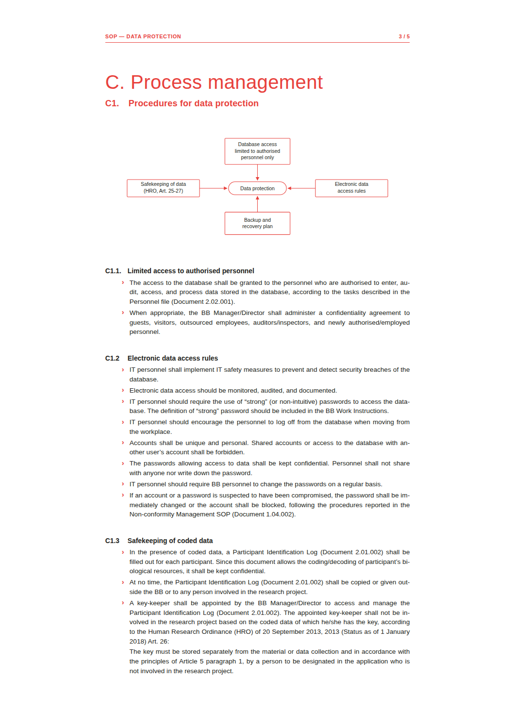SOP — Data protection
3 / 5
C. Process management
C1. Procedures for data protection
Database access limited to authorised personnel only Data protection Safekeeping of data (HRO, Art. 25-27) Electronic data access rules Backup and recovery plan
C1.1. Limited access to authorised personnel
The access to the database shall be granted to the personnel who are authorised to enter, audit, access, and process data stored in the database, according to the tasks described in the Personnel file (Document 2.02.001).
When appropriate, the BB Manager/Director shall administer a confidentiality agreement to guests, visitors, outsourced employees, auditors/inspectors, and newly authorised/employed personnel.
C1.2 Electronic data access rules
IT personnel shall implement IT safety measures to prevent and detect security breaches of the database.
Electronic data access should be monitored, audited, and documented.
IT personnel should require the use of “strong” (or non-intuitive) passwords to access the database. The definition of “strong” password should be included in the BB Work Instructions.
IT personnel should encourage the personnel to log off from the database when moving from the workplace.
Accounts shall be unique and personal. Shared accounts or access to the database with another user’s account shall be forbidden.
The passwords allowing access to data shall be kept confidential. Personnel shall not share with anyone nor write down the password.
IT personnel should require BB personnel to change the passwords on a regular basis.
If an account or a password is suspected to have been compromised, the password shall be immediately changed or the account shall be blocked, following the procedures reported in the Non-conformity Management SOP (Document 1.04.002).
C1.3 Safekeeping of coded data
In the presence of coded data, a Participant Identification Log (Document 2.01.002) shall be filled out for each participant. Since this document allows the coding/decoding of participant’s biological resources, it shall be kept confidential.
At no time, the Participant Identification Log (Document 2.01.002) shall be copied or given outside the BB or to any person involved in the research project.
A key-keeper shall be appointed by the BB Manager/Director to access and manage the Participant Identification Log (Document 2.01.002). The appointed key-keeper shall not be involved in the research project based on the coded data of which he/she has the key, according to the Human Research Ordinance (HRO) of 20 September 2013, 2013 (Status as of 1 January 2018) Art. 26:
The key must be stored separately from the material or data collection and in accordance with the principles of Article 5 paragraph 1, by a person to be designated in the application who is not involved in the research project.